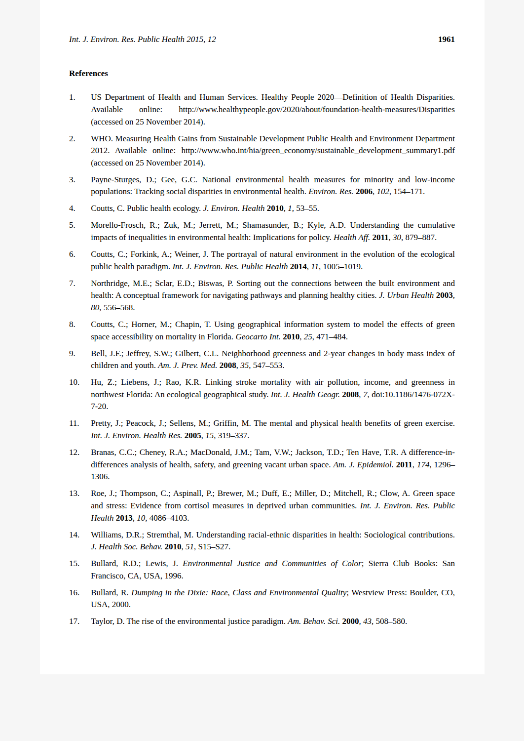Int. J. Environ. Res. Public Health 2015, 12 1961
References
1. US Department of Health and Human Services. Healthy People 2020—Definition of Health Disparities. Available online: http://www.healthypeople.gov/2020/about/foundation-health-measures/Disparities (accessed on 25 November 2014).
2. WHO. Measuring Health Gains from Sustainable Development Public Health and Environment Department 2012. Available online: http://www.who.int/hia/green_economy/sustainable_development_summary1.pdf (accessed on 25 November 2014).
3. Payne-Sturges, D.; Gee, G.C. National environmental health measures for minority and low-income populations: Tracking social disparities in environmental health. Environ. Res. 2006, 102, 154–171.
4. Coutts, C. Public health ecology. J. Environ. Health 2010, 1, 53–55.
5. Morello-Frosch, R.; Zuk, M.; Jerrett, M.; Shamasunder, B.; Kyle, A.D. Understanding the cumulative impacts of inequalities in environmental health: Implications for policy. Health Aff. 2011, 30, 879–887.
6. Coutts, C.; Forkink, A.; Weiner, J. The portrayal of natural environment in the evolution of the ecological public health paradigm. Int. J. Environ. Res. Public Health 2014, 11, 1005–1019.
7. Northridge, M.E.; Sclar, E.D.; Biswas, P. Sorting out the connections between the built environment and health: A conceptual framework for navigating pathways and planning healthy cities. J. Urban Health 2003, 80, 556–568.
8. Coutts, C.; Horner, M.; Chapin, T. Using geographical information system to model the effects of green space accessibility on mortality in Florida. Geocarto Int. 2010, 25, 471–484.
9. Bell, J.F.; Jeffrey, S.W.; Gilbert, C.L. Neighborhood greenness and 2-year changes in body mass index of children and youth. Am. J. Prev. Med. 2008, 35, 547–553.
10. Hu, Z.; Liebens, J.; Rao, K.R. Linking stroke mortality with air pollution, income, and greenness in northwest Florida: An ecological geographical study. Int. J. Health Geogr. 2008, 7, doi:10.1186/1476-072X-7-20.
11. Pretty, J.; Peacock, J.; Sellens, M.; Griffin, M. The mental and physical health benefits of green exercise. Int. J. Environ. Health Res. 2005, 15, 319–337.
12. Branas, C.C.; Cheney, R.A.; MacDonald, J.M.; Tam, V.W.; Jackson, T.D.; Ten Have, T.R. A difference-in-differences analysis of health, safety, and greening vacant urban space. Am. J. Epidemiol. 2011, 174, 1296–1306.
13. Roe, J.; Thompson, C.; Aspinall, P.; Brewer, M.; Duff, E.; Miller, D.; Mitchell, R.; Clow, A. Green space and stress: Evidence from cortisol measures in deprived urban communities. Int. J. Environ. Res. Public Health 2013, 10, 4086–4103.
14. Williams, D.R.; Stremthal, M. Understanding racial-ethnic disparities in health: Sociological contributions. J. Health Soc. Behav. 2010, 51, S15–S27.
15. Bullard, R.D.; Lewis, J. Environmental Justice and Communities of Color; Sierra Club Books: San Francisco, CA, USA, 1996.
16. Bullard, R. Dumping in the Dixie: Race, Class and Environmental Quality; Westview Press: Boulder, CO, USA, 2000.
17. Taylor, D. The rise of the environmental justice paradigm. Am. Behav. Sci. 2000, 43, 508–580.